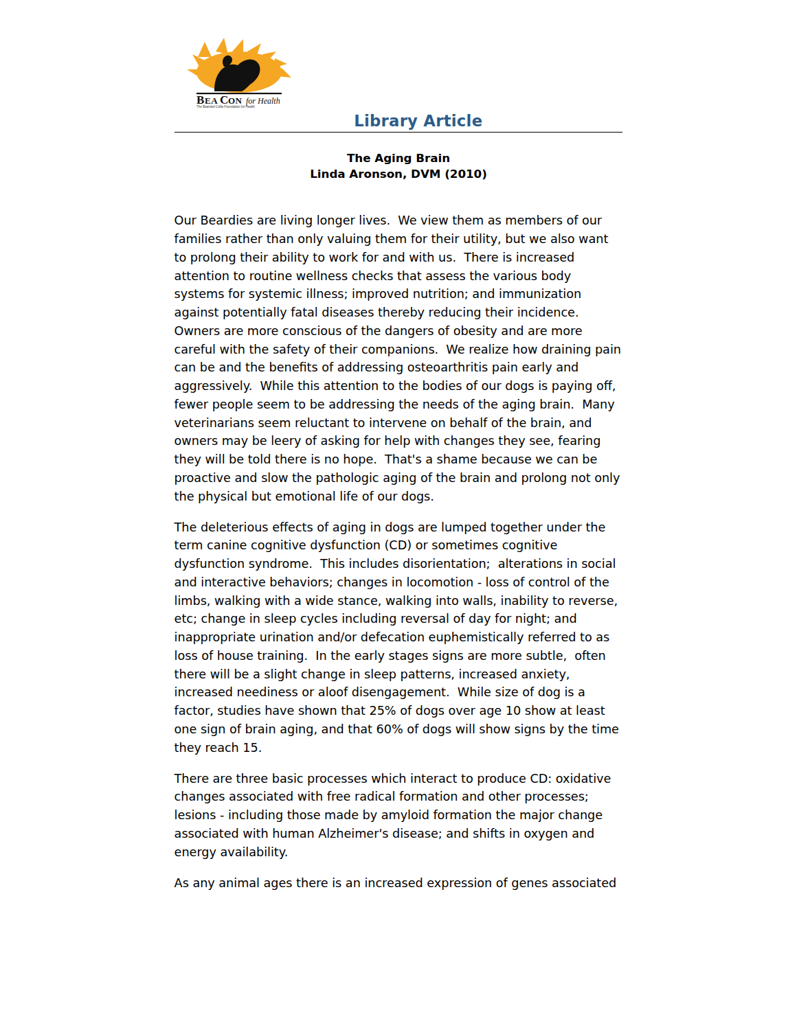B EA C ON for Health The Bearded Collie Foundation for Health
Library Article
The Aging Brain Linda Aronson, DVM (2010)
Our Beardies are living longer lives. We view them as members of our families rather than only valuing them for their utility, but we also want to prolong their ability to work for and with us. There is increased attention to routine wellness checks that assess the various body systems for systemic illness; improved nutrition; and immunization against potentially fatal diseases thereby reducing their incidence. Owners are more conscious of the dangers of obesity and are more careful with the safety of their companions. We realize how draining pain can be and the benefits of addressing osteoarthritis pain early and aggressively. While this attention to the bodies of our dogs is paying off, fewer people seem to be addressing the needs of the aging brain. Many veterinarians seem reluctant to intervene on behalf of the brain, and owners may be leery of asking for help with changes they see, fearing they will be told there is no hope. That's a shame because we can be proactive and slow the pathologic aging of the brain and prolong not only the physical but emotional life of our dogs.
The deleterious effects of aging in dogs are lumped together under the term canine cognitive dysfunction (CD) or sometimes cognitive dysfunction syndrome. This includes disorientation; alterations in social and interactive behaviors; changes in locomotion - loss of control of the limbs, walking with a wide stance, walking into walls, inability to reverse, etc; change in sleep cycles including reversal of day for night; and inappropriate urination and/or defecation euphemistically referred to as loss of house training. In the early stages signs are more subtle, often there will be a slight change in sleep patterns, increased anxiety, increased neediness or aloof disengagement. While size of dog is a factor, studies have shown that 25% of dogs over age 10 show at least one sign of brain aging, and that 60% of dogs will show signs by the time they reach 15.
There are three basic processes which interact to produce CD: oxidative changes associated with free radical formation and other processes; lesions - including those made by amyloid formation the major change associated with human Alzheimer's disease; and shifts in oxygen and energy availability.
As any animal ages there is an increased expression of genes associated